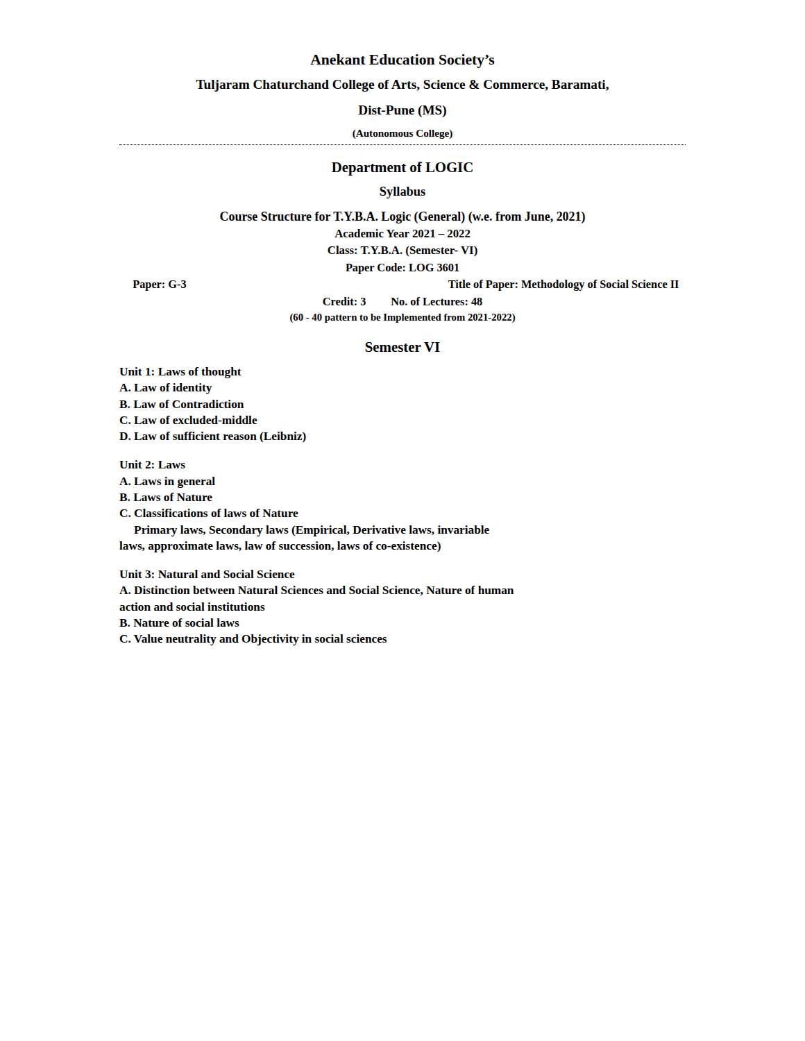Anekant Education Society’s
Tuljaram Chaturchand College of Arts, Science & Commerce, Baramati,
Dist-Pune (MS)
(Autonomous College)
Department of LOGIC
Syllabus
Course Structure for T.Y.B.A. Logic (General) (w.e. from June, 2021)
Academic Year 2021 – 2022
Class: T.Y.B.A. (Semester- VI)
Paper Code: LOG 3601
Paper: G-3 Title of Paper: Methodology of Social Science II
Credit: 3 No. of Lectures: 48
(60 - 40 pattern to be Implemented from 2021-2022)
Semester VI
Unit 1: Laws of thought
A. Law of identity
B. Law of Contradiction
C. Law of excluded-middle
D. Law of sufficient reason (Leibniz)
Unit 2: Laws
A. Laws in general
B. Laws of Nature
C. Classifications of laws of Nature
Primary laws, Secondary laws (Empirical, Derivative laws, invariable
laws, approximate laws, law of succession, laws of co-existence)
Unit 3: Natural and Social Science
A. Distinction between Natural Sciences and Social Science, Nature of human
action and social institutions
B. Nature of social laws
C. Value neutrality and Objectivity in social sciences